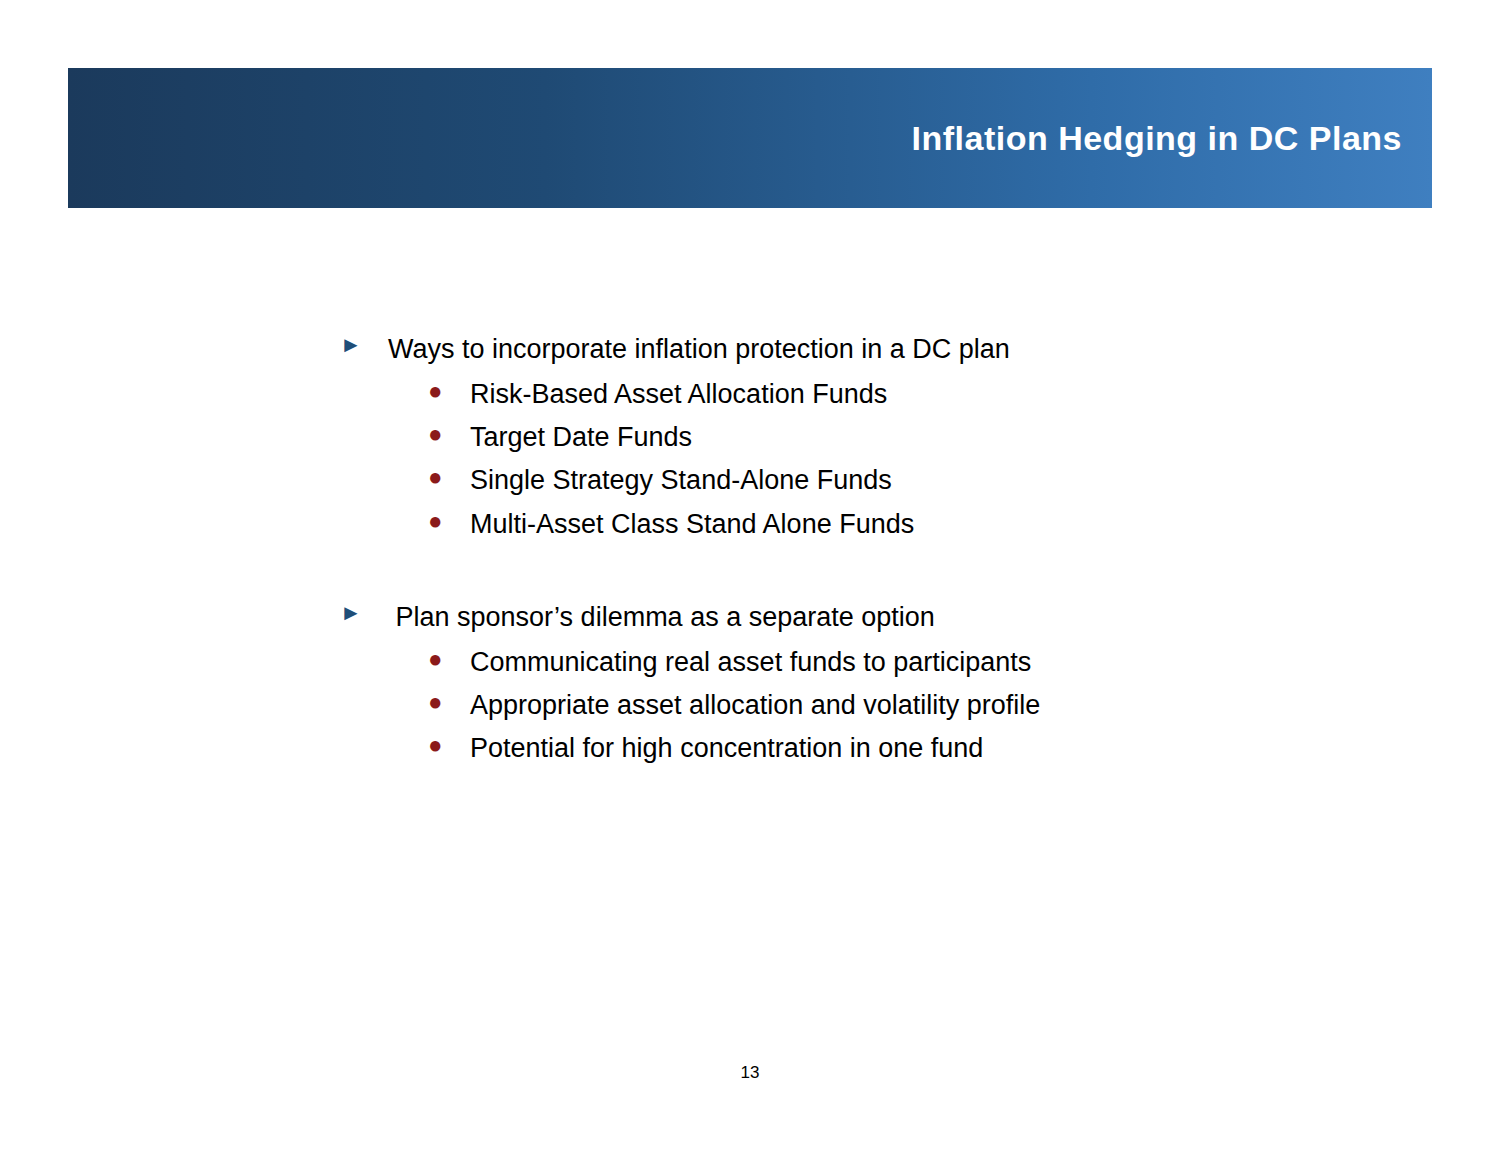Inflation Hedging in DC Plans
►Ways to incorporate inflation protection in a DC plan
●Risk-Based Asset Allocation Funds
●Target Date Funds
●Single Strategy Stand-Alone Funds
●Multi-Asset Class Stand Alone Funds
► Plan sponsor’s dilemma as a separate option
●Communicating real asset funds to participants
●Appropriate asset allocation and volatility profile
●Potential for high concentration in one fund
13